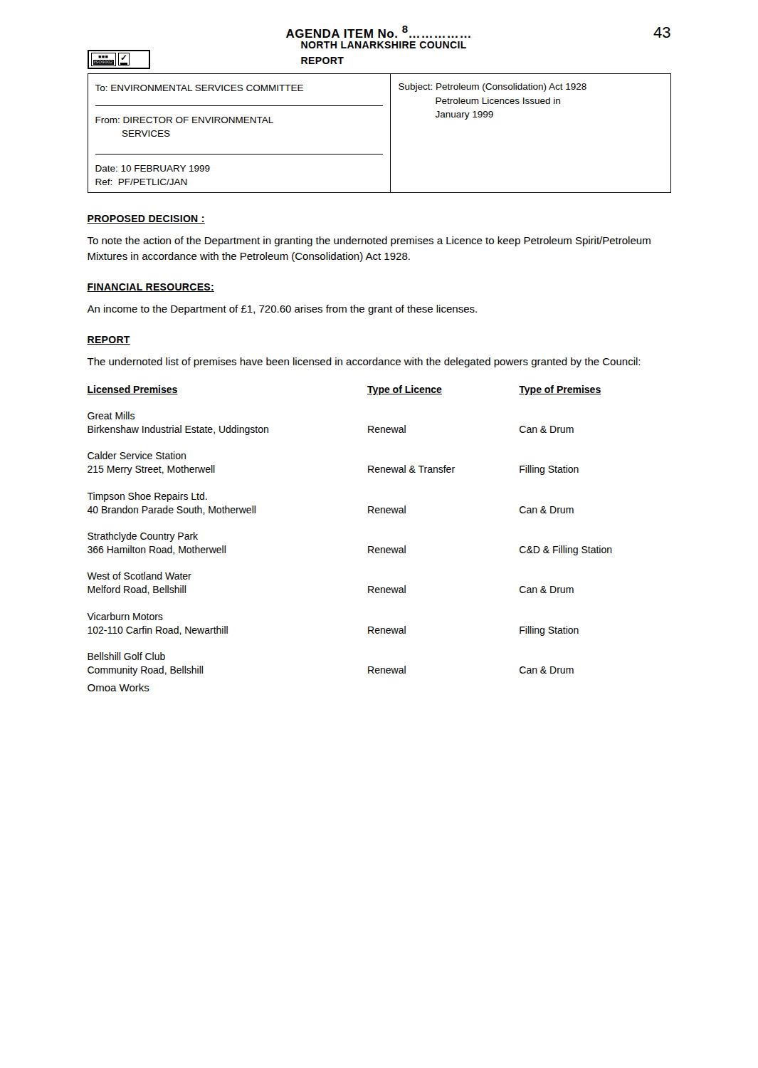43
AGENDA ITEM No. 8……………
■■■ ISO9002 ✓
NORTH LANARKSHIRE COUNCIL REPORT
| To: ENVIRONMENTAL SERVICES COMMITTEE From: DIRECTOR OF ENVIRONMENTAL SERVICES Date: 10 FEBRUARY 1999 Ref: PF/PETLIC/JAN | Subject: Petroleum (Consolidation) Act 1928 Petroleum Licences Issued in January 1999 |
PROPOSED DECISION :
To note the action of the Department in granting the undernoted premises a Licence to keep Petroleum Spirit/Petroleum Mixtures in accordance with the Petroleum (Consolidation) Act 1928.
FINANCIAL RESOURCES:
An income to the Department of £1, 720.60 arises from the grant of these licenses.
REPORT
The undernoted list of premises have been licensed in accordance with the delegated powers granted by the Council:
| Licensed Premises | Type of Licence | Type of Premises |
| --- | --- | --- |
| Great Mills Birkenshaw Industrial Estate, Uddingston | Renewal | Can & Drum |
| Calder Service Station 215 Merry Street, Motherwell | Renewal & Transfer | Filling Station |
| Timpson Shoe Repairs Ltd. 40 Brandon Parade South, Motherwell | Renewal | Can & Drum |
| Strathclyde Country Park 366 Hamilton Road, Motherwell | Renewal | C&D & Filling Station |
| West of Scotland Water Melford Road, Bellshill | Renewal | Can & Drum |
| Vicarburn Motors 102-110 Carfin Road, Newarthill | Renewal | Filling Station |
| Bellshill Golf Club Community Road, Bellshill | Renewal | Can & Drum |
Omoa Works